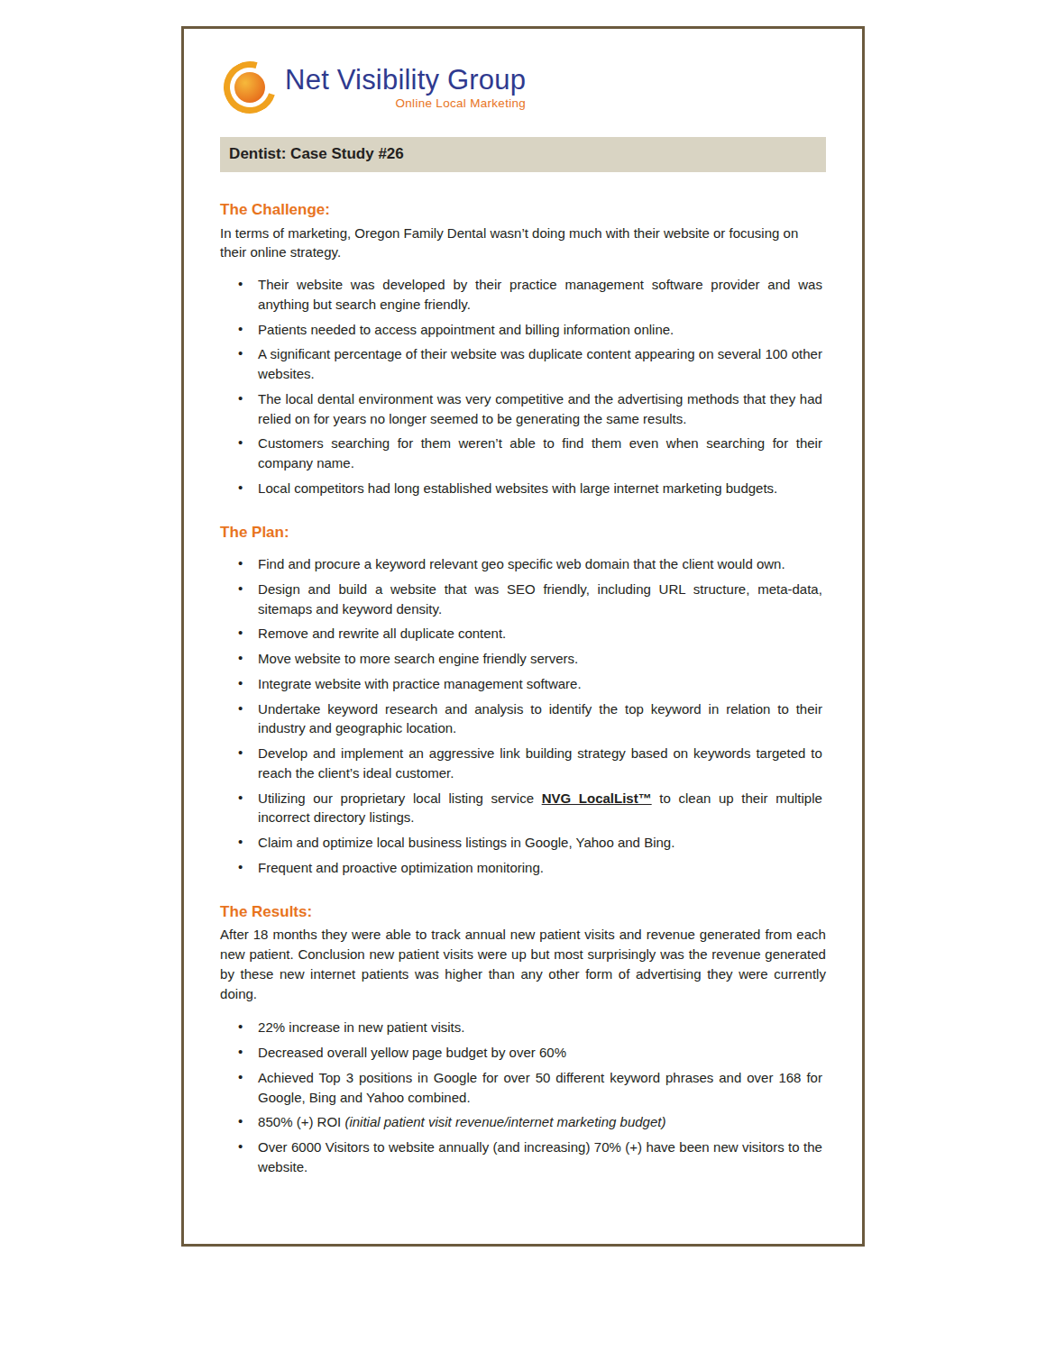Net Visibility Group
Online Local Marketing
Dentist: Case Study #26
The Challenge:
In terms of marketing, Oregon Family Dental wasn’t doing much with their website or focusing on their online strategy.
Their website was developed by their practice management software provider and was anything but search engine friendly.
Patients needed to access appointment and billing information online.
A significant percentage of their website was duplicate content appearing on several 100 other websites.
The local dental environment was very competitive and the advertising methods that they had relied on for years no longer seemed to be generating the same results.
Customers searching for them weren’t able to find them even when searching for their company name.
Local competitors had long established websites with large internet marketing budgets.
The Plan:
Find and procure a keyword relevant geo specific web domain that the client would own.
Design and build a website that was SEO friendly, including URL structure, meta-data, sitemaps and keyword density.
Remove and rewrite all duplicate content.
Move website to more search engine friendly servers.
Integrate website with practice management software.
Undertake keyword research and analysis to identify the top keyword in relation to their industry and geographic location.
Develop and implement an aggressive link building strategy based on keywords targeted to reach the client’s ideal customer.
Utilizing our proprietary local listing service NVG LocalList™ to clean up their multiple incorrect directory listings.
Claim and optimize local business listings in Google, Yahoo and Bing.
Frequent and proactive optimization monitoring.
The Results:
After 18 months they were able to track annual new patient visits and revenue generated from each new patient. Conclusion new patient visits were up but most surprisingly was the revenue generated by these new internet patients was higher than any other form of advertising they were currently doing.
22% increase in new patient visits.
Decreased overall yellow page budget by over 60%
Achieved Top 3 positions in Google for over 50 different keyword phrases and over 168 for Google, Bing and Yahoo combined.
850% (+) ROI (initial patient visit revenue/internet marketing budget)
Over 6000 Visitors to website annually (and increasing) 70% (+) have been new visitors to the website.